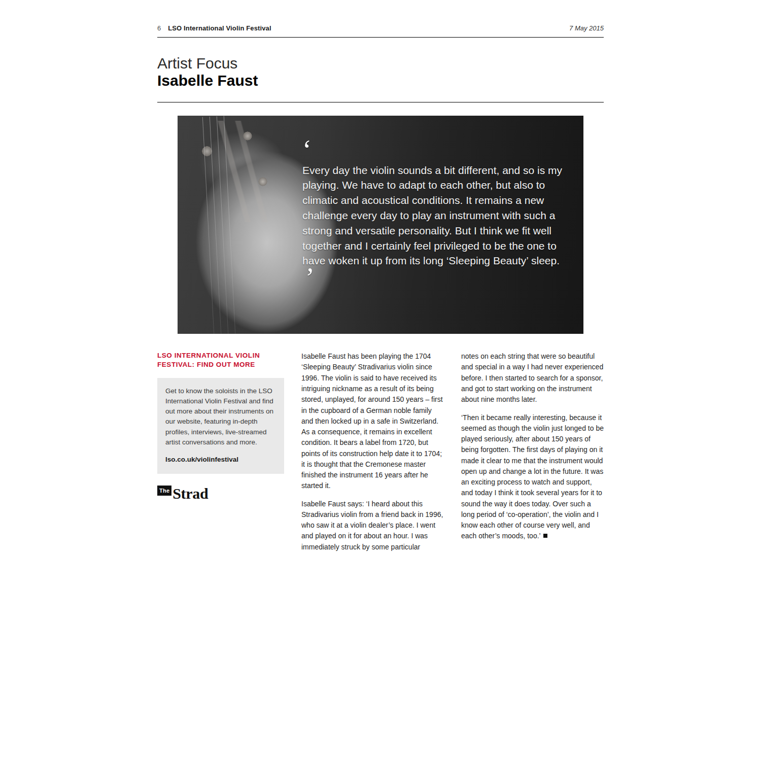6 LSO International Violin Festival 7 May 2015
Artist Focus Isabelle Faust
‘ Every day the violin sounds a bit different, and so is my playing. We have to adapt to each other, but also to climatic and acoustical conditions. It remains a new challenge every day to play an instrument with such a strong and versatile personality. But I think we fit well together and I certainly feel privileged to be the one to have woken it up from its long ‘Sleeping Beauty’ sleep.’
LSO International Violin Festival: Find Out More
Get to know the soloists in the LSO International Violin Festival and find out more about their instruments on our website, featuring in-depth profiles, interviews, live-streamed artist conversations and more.
lso.co.uk/violinfestival
The Strad
Isabelle Faust has been playing the 1704 ‘Sleeping Beauty’ Stradivarius violin since 1996. The violin is said to have received its intriguing nickname as a result of its being stored, unplayed, for around 150 years – first in the cupboard of a German noble family and then locked up in a safe in Switzerland. As a consequence, it remains in excellent condition. It bears a label from 1720, but points of its construction help date it to 1704; it is thought that the Cremonese master finished the instrument 16 years after he started it.
Isabelle Faust says: ‘I heard about this Stradivarius violin from a friend back in 1996, who saw it at a violin dealer’s place. I went and played on it for about an hour. I was immediately struck by some particular
notes on each string that were so beautiful and special in a way I had never experienced before. I then started to search for a sponsor, and got to start working on the instrument about nine months later.
‘Then it became really interesting, because it seemed as though the violin just longed to be played seriously, after about 150 years of being forgotten. The first days of playing on it made it clear to me that the instrument would open up and change a lot in the future. It was an exciting process to watch and support, and today I think it took several years for it to sound the way it does today. Over such a long period of ‘co-operation’, the violin and I know each other of course very well, and each other’s moods, too.’